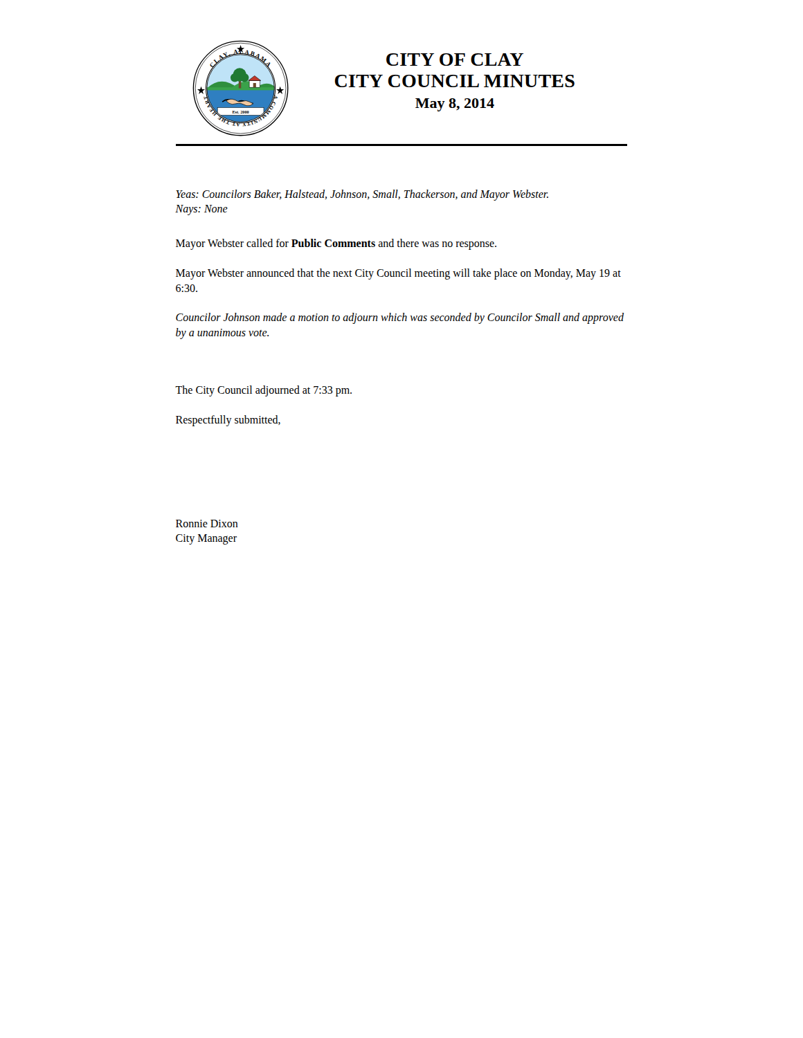CLAY, ALABAMA A COMMUNITY AT THE HEART Est. 2000
CITY OF CLAY
CITY COUNCIL MINUTES
May 8, 2014
Yeas: Councilors Baker, Halstead, Johnson, Small, Thackerson, and Mayor Webster.
Nays: None
Mayor Webster called for Public Comments and there was no response.
Mayor Webster announced that the next City Council meeting will take place on Monday, May 19 at 6:30.
Councilor Johnson made a motion to adjourn which was seconded by Councilor Small and approved by a unanimous vote.
The City Council adjourned at 7:33 pm.
Respectfully submitted,
Ronnie Dixon
City Manager